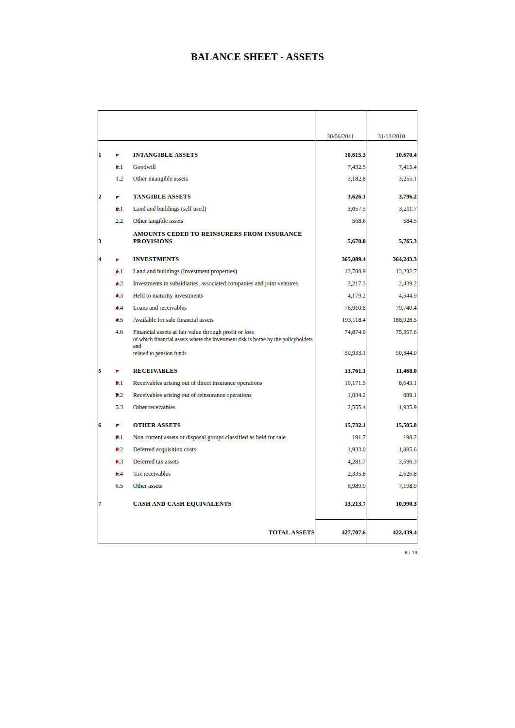BALANCE SHEET - ASSETS
| | | | 30/06/2011 | 31/12/2010 |
| 1 | | INTANGIBLE ASSETS | 10,615.3 | 10,670.4 |
| | 1.1 | Goodwill | 7,432.5 | 7,415.4 |
| | 1.2 | Other intangible assets | 3,182.8 | 3,255.1 |
| 2 | | TANGIBLE ASSETS | 3,626.1 | 3,796.2 |
| | 2.1 | Land and buildings (self used) | 3,057.5 | 3,211.7 |
| | 2.2 | Other tangible assets | 568.6 | 584.5 |
| 3 | | AMOUNTS CEDED TO REINSURERS FROM INSURANCE PROVISIONS | 5,670.0 | 5,765.3 |
| 4 | | INVESTMENTS | 365,089.4 | 364,243.3 |
| | 4.1 | Land and buildings (investment properties) | 13,788.9 | 13,232.7 |
| | 4.2 | Investments in subsidiaries, associated companies and joint ventures | 2,217.3 | 2,439.2 |
| | 4.3 | Held to maturity investments | 4,179.2 | 4,544.9 |
| | 4.4 | Loans and receivables | 76,910.8 | 79,740.4 |
| | 4.5 | Available for sale financial assets | 193,118.4 | 188,928.5 |
| | 4.6 | Financial assets at fair value through profit or loss | 74,874.9 | 75,357.6 |
| | | of which financial assets where the investment risk is borne by the policyholders and related to pension funds | 50,933.1 | 50,344.0 |
| 5 | | RECEIVABLES | 13,761.1 | 11,468.0 |
| | 5.1 | Receivables arising out of direct insurance operations | 10,171.5 | 8,643.1 |
| | 5.2 | Receivables arising out of reinsurance operations | 1,034.2 | 889.1 |
| | 5.3 | Other receivables | 2,555.4 | 1,935.9 |
| 6 | | OTHER ASSETS | 15,732.1 | 15,505.8 |
| | 6.1 | Non-current assets or disposal groups classified as held for sale | 191.7 | 198.2 |
| | 6.2 | Deferred acquisition costs | 1,933.0 | 1,885.6 |
| | 6.3 | Deferred tax assets | 4,281.7 | 3,596.3 |
| | 6.4 | Tax receivables | 2,335.8 | 2,626.8 |
| | 6.5 | Other assets | 6,989.9 | 7,198.9 |
| 7 | | CASH AND CASH EQUIVALENTS | 13,213.7 | 10,990.3 |
| TOTAL ASSETS | 427,707.6 | 422,439.4 |
8 / 10